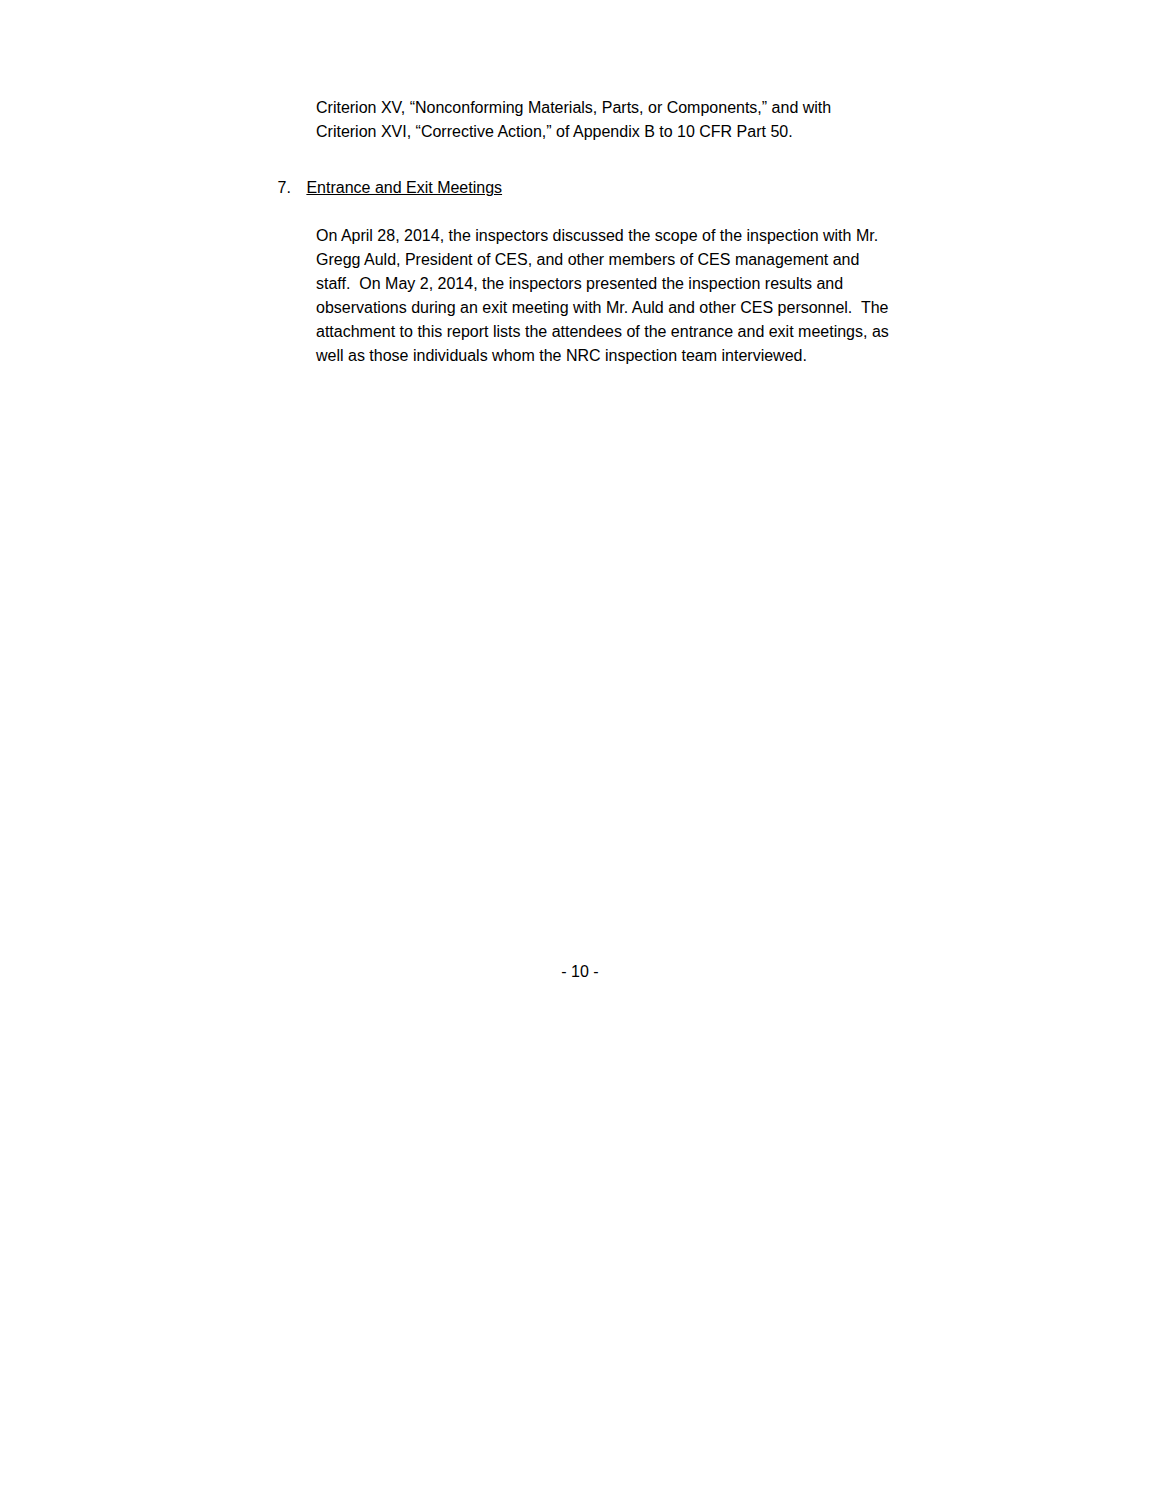Criterion XV, “Nonconforming Materials, Parts, or Components,” and with Criterion XVI, “Corrective Action,” of Appendix B to 10 CFR Part 50.
7. Entrance and Exit Meetings
On April 28, 2014, the inspectors discussed the scope of the inspection with Mr. Gregg Auld, President of CES, and other members of CES management and staff. On May 2, 2014, the inspectors presented the inspection results and observations during an exit meeting with Mr. Auld and other CES personnel. The attachment to this report lists the attendees of the entrance and exit meetings, as well as those individuals whom the NRC inspection team interviewed.
- 10 -